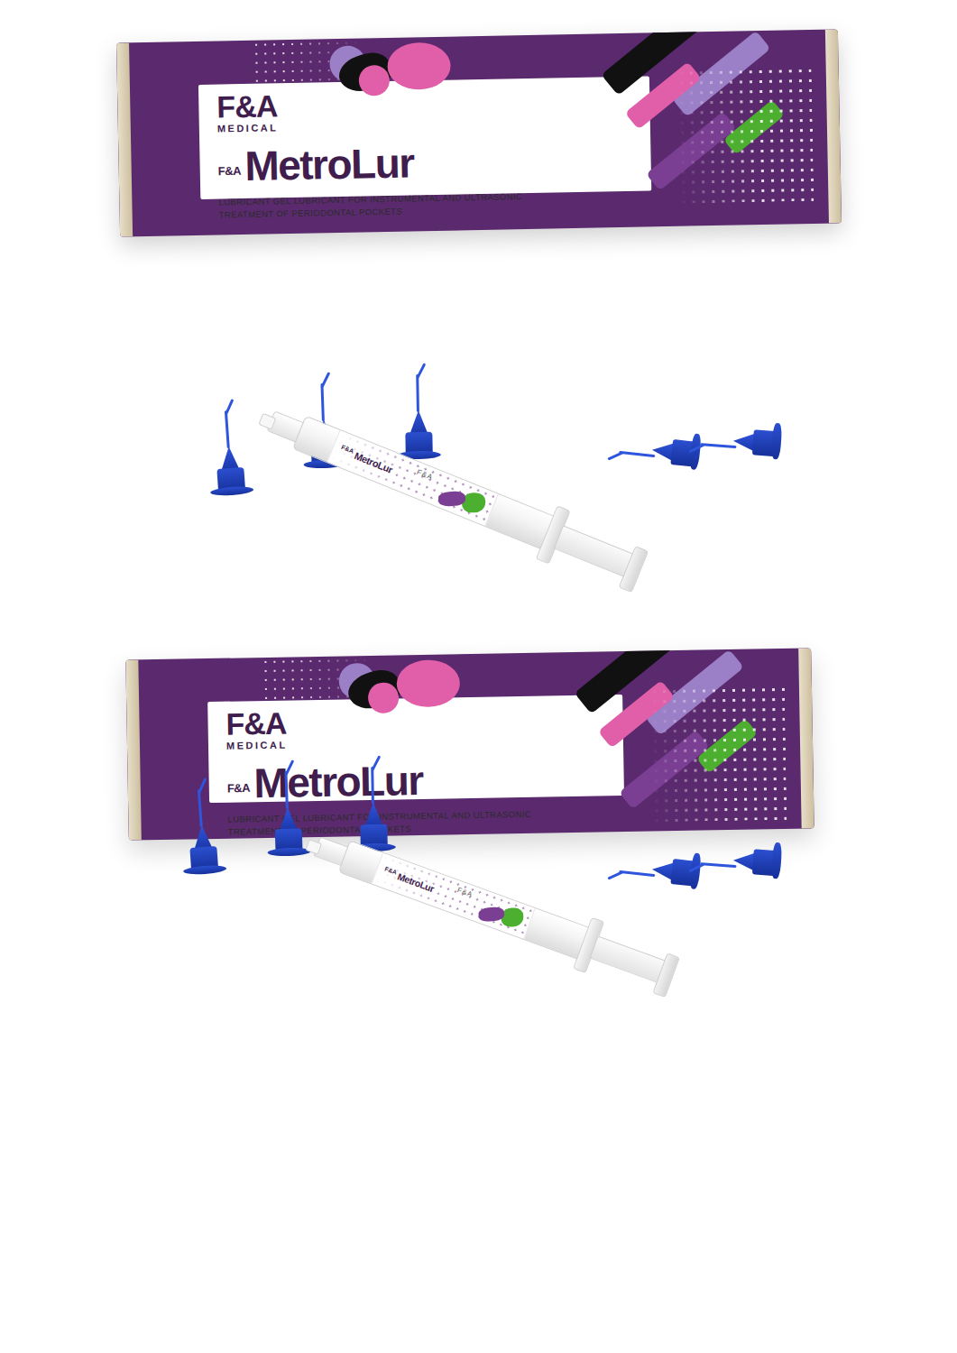F&A MetroLur — Lubricant gel lubricant for instrumental and ultrasonic treatment of periodontal pockets
F&A MEDICAL
F&A MetroLur
Lubricant gel lubricant for instrumental and ultrasonic treatment of periodontal pockets
F&A F&A MetroLur
F&A MEDICAL
F&A MetroLur
Lubricant gel lubricant for instrumental and ultrasonic treatment of periodontal pockets
F&A F&A MetroLur